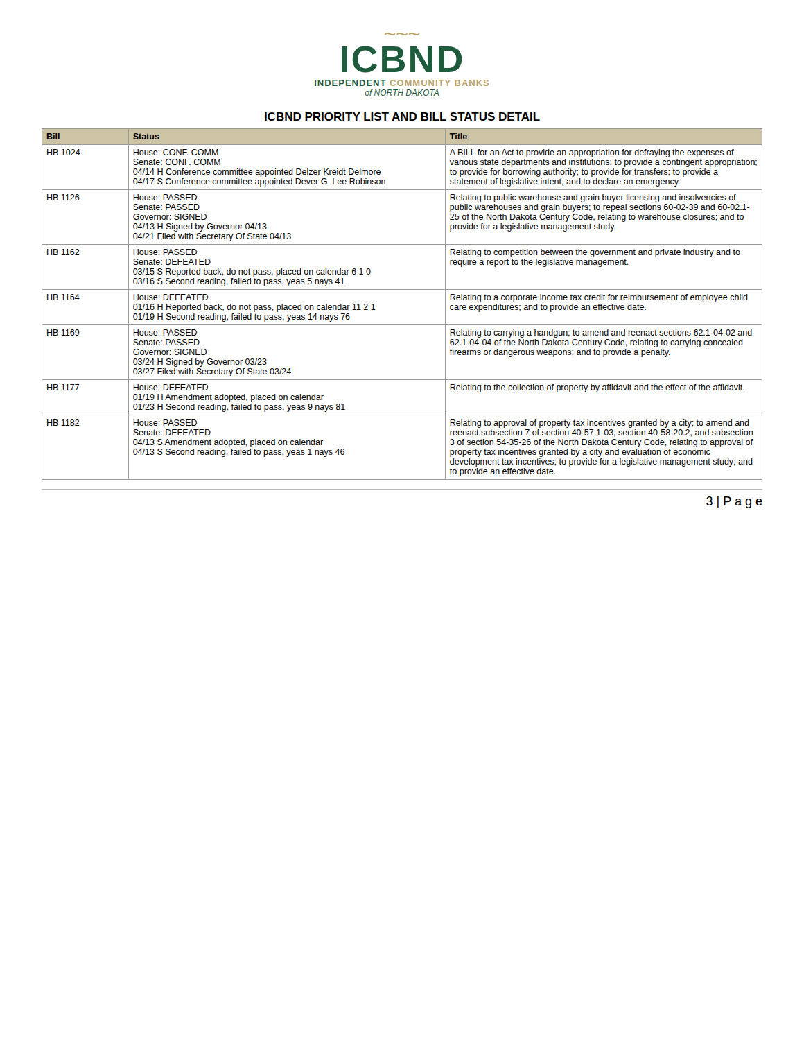~~~
ICBND
INDEPENDENT COMMUNITY BANKS
of NORTH DAKOTA
ICBND PRIORITY LIST AND BILL STATUS DETAIL
| Bill | Status | Title |
| --- | --- | --- |
| HB 1024 | House: CONF. COMM Senate: CONF. COMM 04/14 H Conference committee appointed Delzer Kreidt Delmore 04/17 S Conference committee appointed Dever G. Lee Robinson | A BILL for an Act to provide an appropriation for defraying the expenses of various state departments and institutions; to provide a contingent appropriation; to provide for borrowing authority; to provide for transfers; to provide a statement of legislative intent; and to declare an emergency. |
| HB 1126 | House: PASSED Senate: PASSED Governor: SIGNED 04/13 H Signed by Governor 04/13 04/21 Filed with Secretary Of State 04/13 | Relating to public warehouse and grain buyer licensing and insolvencies of public warehouses and grain buyers; to repeal sections 60-02-39 and 60-02.1-25 of the North Dakota Century Code, relating to warehouse closures; and to provide for a legislative management study. |
| HB 1162 | House: PASSED Senate: DEFEATED 03/15 S Reported back, do not pass, placed on calendar 6 1 0 03/16 S Second reading, failed to pass, yeas 5 nays 41 | Relating to competition between the government and private industry and to require a report to the legislative management. |
| HB 1164 | House: DEFEATED 01/16 H Reported back, do not pass, placed on calendar 11 2 1 01/19 H Second reading, failed to pass, yeas 14 nays 76 | Relating to a corporate income tax credit for reimbursement of employee child care expenditures; and to provide an effective date. |
| HB 1169 | House: PASSED Senate: PASSED Governor: SIGNED 03/24 H Signed by Governor 03/23 03/27 Filed with Secretary Of State 03/24 | Relating to carrying a handgun; to amend and reenact sections 62.1-04-02 and 62.1-04-04 of the North Dakota Century Code, relating to carrying concealed firearms or dangerous weapons; and to provide a penalty. |
| HB 1177 | House: DEFEATED 01/19 H Amendment adopted, placed on calendar 01/23 H Second reading, failed to pass, yeas 9 nays 81 | Relating to the collection of property by affidavit and the effect of the affidavit. |
| HB 1182 | House: PASSED Senate: DEFEATED 04/13 S Amendment adopted, placed on calendar 04/13 S Second reading, failed to pass, yeas 1 nays 46 | Relating to approval of property tax incentives granted by a city; to amend and reenact subsection 7 of section 40-57.1-03, section 40-58-20.2, and subsection 3 of section 54-35-26 of the North Dakota Century Code, relating to approval of property tax incentives granted by a city and evaluation of economic development tax incentives; to provide for a legislative management study; and to provide an effective date. |
3 | P a g e